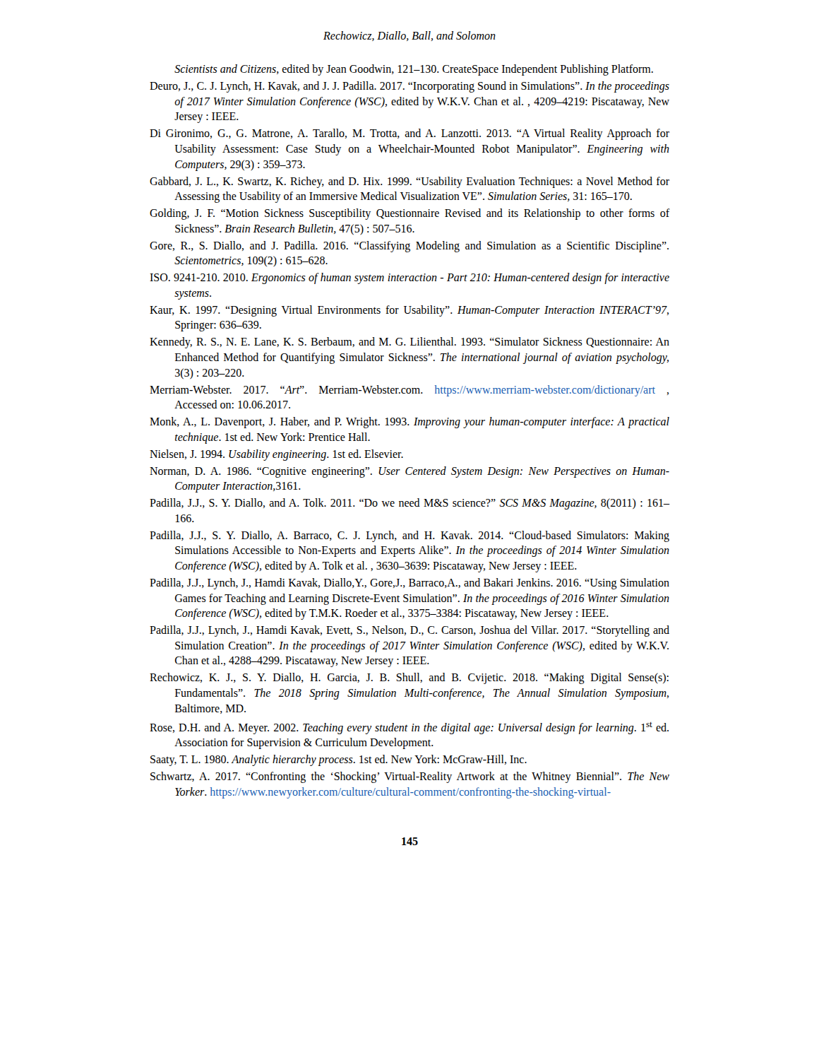Rechowicz, Diallo, Ball, and Solomon
Scientists and Citizens, edited by Jean Goodwin, 121–130. CreateSpace Independent Publishing Platform.
Deuro, J., C. J. Lynch, H. Kavak, and J. J. Padilla. 2017. “Incorporating Sound in Simulations”. In the proceedings of 2017 Winter Simulation Conference (WSC), edited by W.K.V. Chan et al. , 4209–4219: Piscataway, New Jersey : IEEE.
Di Gironimo, G., G. Matrone, A. Tarallo, M. Trotta, and A. Lanzotti. 2013. “A Virtual Reality Approach for Usability Assessment: Case Study on a Wheelchair-Mounted Robot Manipulator”. Engineering with Computers, 29(3) : 359–373.
Gabbard, J. L., K. Swartz, K. Richey, and D. Hix. 1999. “Usability Evaluation Techniques: a Novel Method for Assessing the Usability of an Immersive Medical Visualization VE”. Simulation Series, 31: 165–170.
Golding, J. F. “Motion Sickness Susceptibility Questionnaire Revised and its Relationship to other forms of Sickness”. Brain Research Bulletin, 47(5) : 507–516.
Gore, R., S. Diallo, and J. Padilla. 2016. “Classifying Modeling and Simulation as a Scientific Discipline”. Scientometrics, 109(2) : 615–628.
ISO. 9241-210. 2010. Ergonomics of human system interaction - Part 210: Human-centered design for interactive systems.
Kaur, K. 1997. “Designing Virtual Environments for Usability”. Human-Computer Interaction INTERACT’97, Springer: 636–639.
Kennedy, R. S., N. E. Lane, K. S. Berbaum, and M. G. Lilienthal. 1993. “Simulator Sickness Questionnaire: An Enhanced Method for Quantifying Simulator Sickness”. The international journal of aviation psychology, 3(3) : 203–220.
Merriam-Webster. 2017. “Art”. Merriam-Webster.com. https://www.merriam-webster.com/dictionary/art , Accessed on: 10.06.2017.
Monk, A., L. Davenport, J. Haber, and P. Wright. 1993. Improving your human-computer interface: A practical technique. 1st ed. New York: Prentice Hall.
Nielsen, J. 1994. Usability engineering. 1st ed. Elsevier.
Norman, D. A. 1986. “Cognitive engineering”. User Centered System Design: New Perspectives on Human-Computer Interaction,3161.
Padilla, J.J., S. Y. Diallo, and A. Tolk. 2011. “Do we need M&S science?” SCS M&S Magazine, 8(2011) : 161–166.
Padilla, J.J., S. Y. Diallo, A. Barraco, C. J. Lynch, and H. Kavak. 2014. “Cloud-based Simulators: Making Simulations Accessible to Non-Experts and Experts Alike”. In the proceedings of 2014 Winter Simulation Conference (WSC), edited by A. Tolk et al. , 3630–3639: Piscataway, New Jersey : IEEE.
Padilla, J.J., Lynch, J., Hamdi Kavak, Diallo,Y., Gore,J., Barraco,A., and Bakari Jenkins. 2016. “Using Simulation Games for Teaching and Learning Discrete-Event Simulation”. In the proceedings of 2016 Winter Simulation Conference (WSC), edited by T.M.K. Roeder et al., 3375–3384: Piscataway, New Jersey : IEEE.
Padilla, J.J., Lynch, J., Hamdi Kavak, Evett, S., Nelson, D., C. Carson, Joshua del Villar. 2017. “Storytelling and Simulation Creation”. In the proceedings of 2017 Winter Simulation Conference (WSC), edited by W.K.V. Chan et al., 4288–4299. Piscataway, New Jersey : IEEE.
Rechowicz, K. J., S. Y. Diallo, H. Garcia, J. B. Shull, and B. Cvijetic. 2018. “Making Digital Sense(s): Fundamentals”. The 2018 Spring Simulation Multi-conference, The Annual Simulation Symposium, Baltimore, MD.
Rose, D.H. and A. Meyer. 2002. Teaching every student in the digital age: Universal design for learning. 1st ed. Association for Supervision & Curriculum Development.
Saaty, T. L. 1980. Analytic hierarchy process. 1st ed. New York: McGraw-Hill, Inc.
Schwartz, A. 2017. “Confronting the ‘Shocking’ Virtual-Reality Artwork at the Whitney Biennial”. The New Yorker. https://www.newyorker.com/culture/cultural-comment/confronting-the-shocking-virtual-
145